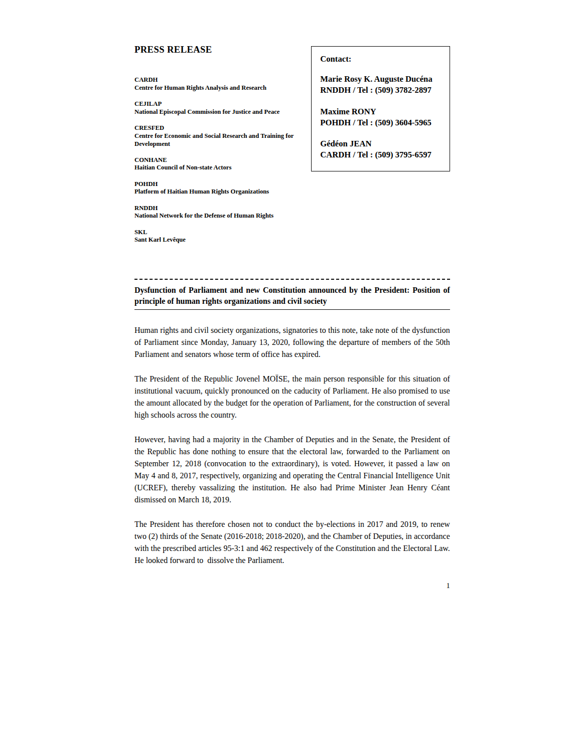PRESS RELEASE
CARDH
Centre for Human Rights Analysis and Research
CEJILAP
National Episcopal Commission for Justice and Peace
CRESFED
Centre for Economic and Social Research and Training for Development
CONHANE
Haitian Council of Non-state Actors
POHDH
Platform of Haitian Human Rights Organizations
RNDDH
National Network for the Defense of Human Rights
SKL
Sant Karl Levêque
Contact:
Marie Rosy K. Auguste Ducéna RNDDH / Tel : (509) 3782-2897
Maxime RONY POHDH / Tel : (509) 3604-5965
Gédéon JEAN CARDH / Tel : (509) 3795-6597
Dysfunction of Parliament and new Constitution announced by the President: Position of principle of human rights organizations and civil society
Human rights and civil society organizations, signatories to this note, take note of the dysfunction of Parliament since Monday, January 13, 2020, following the departure of members of the 50th Parliament and senators whose term of office has expired.
The President of the Republic Jovenel MOÏSE, the main person responsible for this situation of institutional vacuum, quickly pronounced on the caducity of Parliament. He also promised to use the amount allocated by the budget for the operation of Parliament, for the construction of several high schools across the country.
However, having had a majority in the Chamber of Deputies and in the Senate, the President of the Republic has done nothing to ensure that the electoral law, forwarded to the Parliament on September 12, 2018 (convocation to the extraordinary), is voted. However, it passed a law on May 4 and 8, 2017, respectively, organizing and operating the Central Financial Intelligence Unit (UCREF), thereby vassalizing the institution. He also had Prime Minister Jean Henry Céant dismissed on March 18, 2019.
The President has therefore chosen not to conduct the by-elections in 2017 and 2019, to renew two (2) thirds of the Senate (2016-2018; 2018-2020), and the Chamber of Deputies, in accordance with the prescribed articles 95-3:1 and 462 respectively of the Constitution and the Electoral Law. He looked forward to dissolve the Parliament.
1